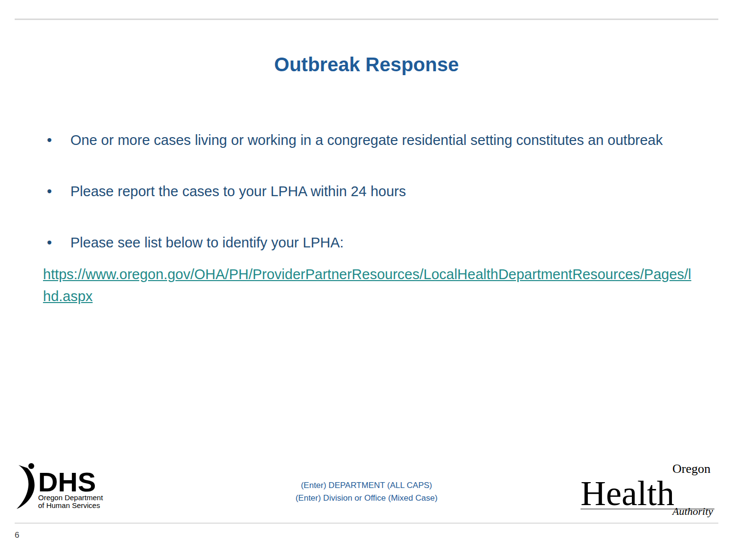Outbreak Response
•One or more cases living or working in a congregate residential setting constitutes an outbreak
•Please report the cases to your LPHA within 24 hours
•Please see list below to identify your LPHA:
https://www.oregon.gov/OHA/PH/ProviderPartnerResources/LocalHealthDepartmentResources/Pages/lhd.aspx
(Enter) DEPARTMENT (ALL CAPS)
(Enter) Division or Office (Mixed Case)
DHS Oregon Department of Human Services Oregon Health Authority
6